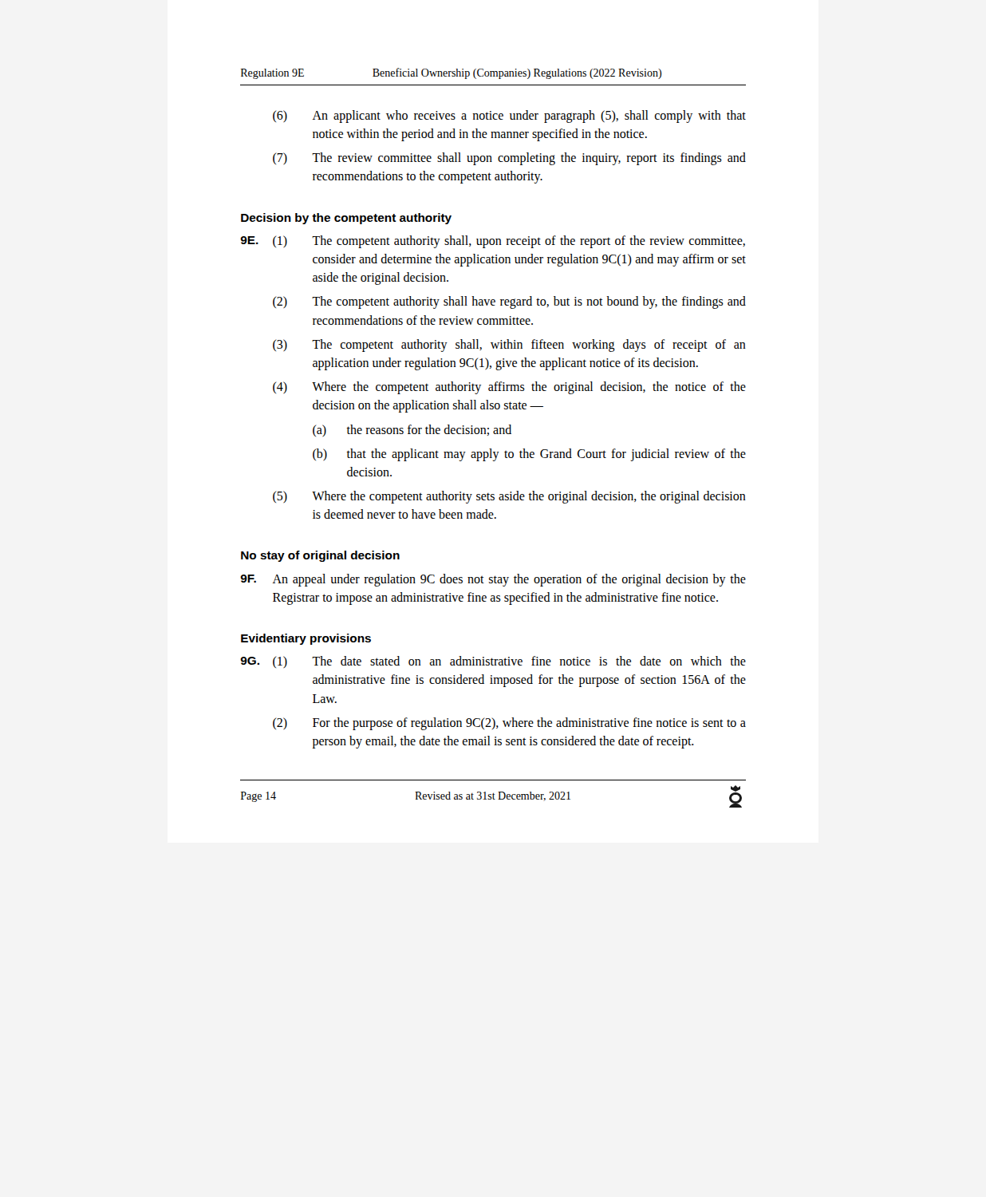Regulation 9E
Beneficial Ownership (Companies) Regulations (2022 Revision)
| | (6) | An applicant who receives a notice under paragraph (5), shall comply with that notice within the period and in the manner specified in the notice. |
| | (7) | The review committee shall upon completing the inquiry, report its findings and recommendations to the competent authority. |
Decision by the competent authority
| 9E. | (1) | The competent authority shall, upon receipt of the report of the review committee, consider and determine the application under regulation 9C(1) and may affirm or set aside the original decision. |
| | (2) | The competent authority shall have regard to, but is not bound by, the findings and recommendations of the review committee. |
| | (3) | The competent authority shall, within fifteen working days of receipt of an application under regulation 9C(1), give the applicant notice of its decision. |
| | (4) | Where the competent authority affirms the original decision, the notice of the decision on the application shall also state — |
| | | (a) | the reasons for the decision; and |
| | | (b) | that the applicant may apply to the Grand Court for judicial review of the decision. |
| | (5) | Where the competent authority sets aside the original decision, the original decision is deemed never to have been made. |
No stay of original decision
| 9F. | An appeal under regulation 9C does not stay the operation of the original decision by the Registrar to impose an administrative fine as specified in the administrative fine notice. |
Evidentiary provisions
| 9G. | (1) | The date stated on an administrative fine notice is the date on which the administrative fine is considered imposed for the purpose of section 156A of the Law. |
| | (2) | For the purpose of regulation 9C(2), where the administrative fine notice is sent to a person by email, the date the email is sent is considered the date of receipt. |
Page 14
Revised as at 31st December, 2021